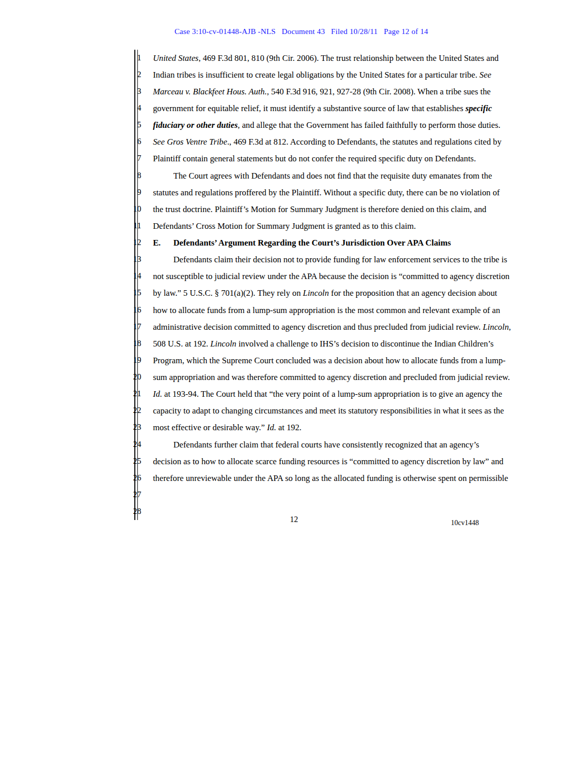Case 3:10-cv-01448-AJB -NLS Document 43 Filed 10/28/11 Page 12 of 14
United States, 469 F.3d 801, 810 (9th Cir. 2006). The trust relationship between the United States and
Indian tribes is insufficient to create legal obligations by the United States for a particular tribe. See
Marceau v. Blackfeet Hous. Auth., 540 F.3d 916, 921, 927-28 (9th Cir. 2008). When a tribe sues the
government for equitable relief, it must identify a substantive source of law that establishes specific
fiduciary or other duties, and allege that the Government has failed faithfully to perform those duties.
See Gros Ventre Tribe., 469 F.3d at 812. According to Defendants, the statutes and regulations cited by
Plaintiff contain general statements but do not confer the required specific duty on Defendants.
The Court agrees with Defendants and does not find that the requisite duty emanates from the
statutes and regulations proffered by the Plaintiff. Without a specific duty, there can be no violation of
the trust doctrine. Plaintiff’s Motion for Summary Judgment is therefore denied on this claim, and
Defendants’ Cross Motion for Summary Judgment is granted as to this claim.
E. Defendants’ Argument Regarding the Court’s Jurisdiction Over APA Claims
Defendants claim their decision not to provide funding for law enforcement services to the tribe is
not susceptible to judicial review under the APA because the decision is “committed to agency discretion
by law.” 5 U.S.C. § 701(a)(2). They rely on Lincoln for the proposition that an agency decision about
how to allocate funds from a lump-sum appropriation is the most common and relevant example of an
administrative decision committed to agency discretion and thus precluded from judicial review. Lincoln,
508 U.S. at 192. Lincoln involved a challenge to IHS’s decision to discontinue the Indian Children’s
Program, which the Supreme Court concluded was a decision about how to allocate funds from a lump-
sum appropriation and was therefore committed to agency discretion and precluded from judicial review.
Id. at 193-94. The Court held that “the very point of a lump-sum appropriation is to give an agency the
capacity to adapt to changing circumstances and meet its statutory responsibilities in what it sees as the
most effective or desirable way.” Id. at 192.
Defendants further claim that federal courts have consistently recognized that an agency’s
decision as to how to allocate scarce funding resources is “committed to agency discretion by law” and
therefore unreviewable under the APA so long as the allocated funding is otherwise spent on permissible
12
10cv1448